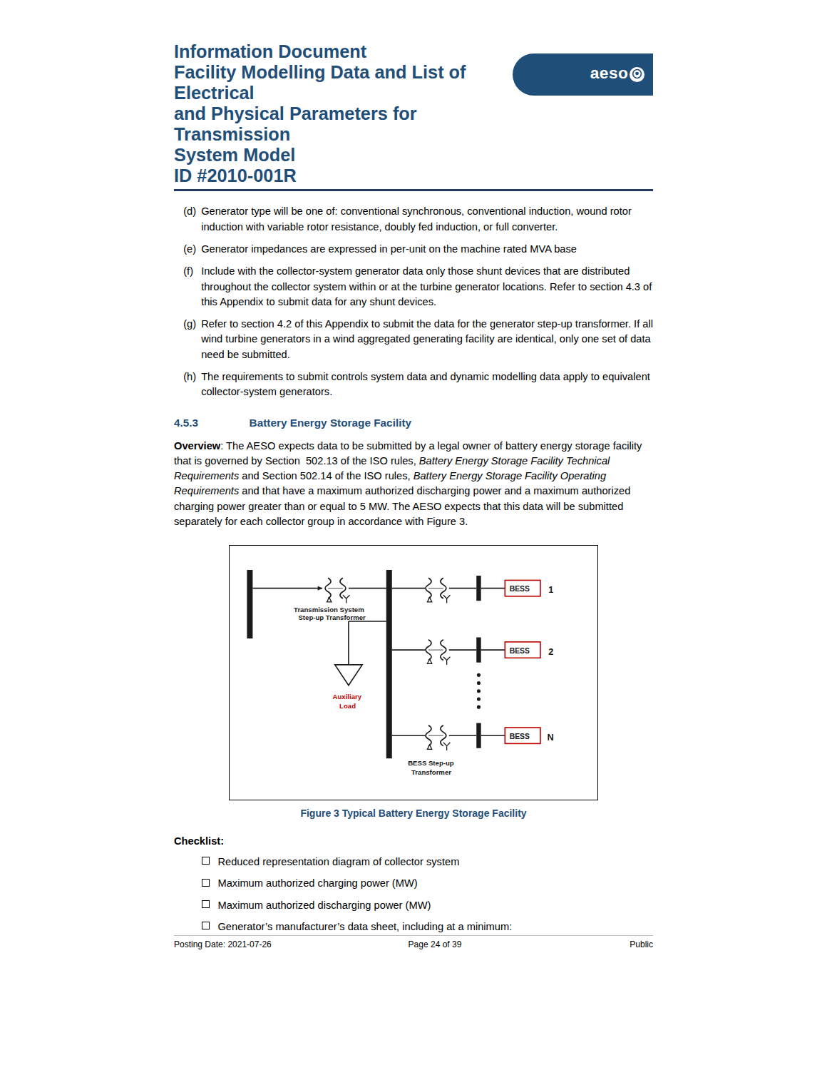Information Document
Facility Modelling Data and List of Electrical
and Physical Parameters for Transmission
System Model
ID #2010-001R
aeso⦿
(d) Generator type will be one of: conventional synchronous, conventional induction, wound rotor induction with variable rotor resistance, doubly fed induction, or full converter.
(e) Generator impedances are expressed in per-unit on the machine rated MVA base
(f) Include with the collector-system generator data only those shunt devices that are distributed throughout the collector system within or at the turbine generator locations. Refer to section 4.3 of this Appendix to submit data for any shunt devices.
(g) Refer to section 4.2 of this Appendix to submit the data for the generator step-up transformer. If all wind turbine generators in a wind aggregated generating facility are identical, only one set of data need be submitted.
(h) The requirements to submit controls system data and dynamic modelling data apply to equivalent collector-system generators.
4.5.3 Battery Energy Storage Facility
Overview: The AESO expects data to be submitted by a legal owner of battery energy storage facility that is governed by Section 502.13 of the ISO rules, Battery Energy Storage Facility Technical Requirements and Section 502.14 of the ISO rules, Battery Energy Storage Facility Operating Requirements and that have a maximum authorized discharging power and a maximum authorized charging power greater than or equal to 5 MW. The AESO expects that this data will be submitted separately for each collector group in accordance with Figure 3.
Transmission System Step-up Transformer BESS 1 BESS 2 Auxiliary Load BESS N BESS Step-up Transformer
Figure 3 Typical Battery Energy Storage Facility
Checklist:
Reduced representation diagram of collector system
Maximum authorized charging power (MW)
Maximum authorized discharging power (MW)
Generator’s manufacturer’s data sheet, including at a minimum:
Posting Date: 2021-07-26
Page 24 of 39
Public